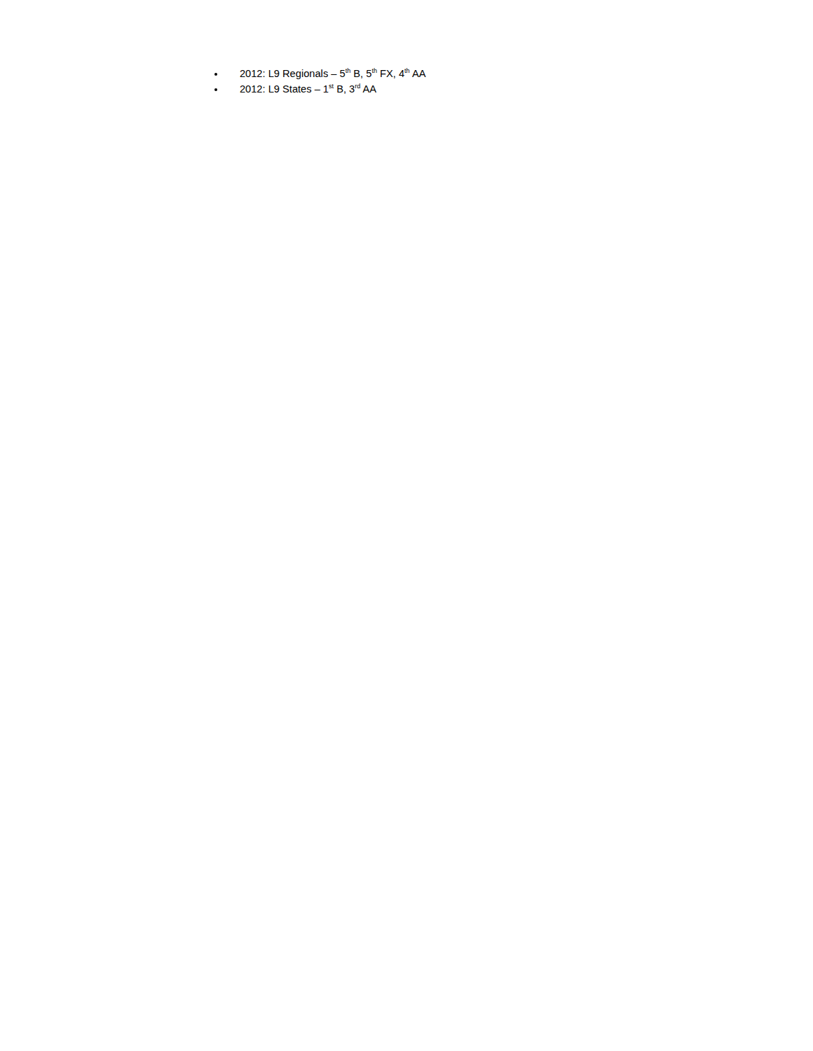2012: L9 Regionals – 5th B, 5th FX, 4th AA
2012: L9 States – 1st B, 3rd AA